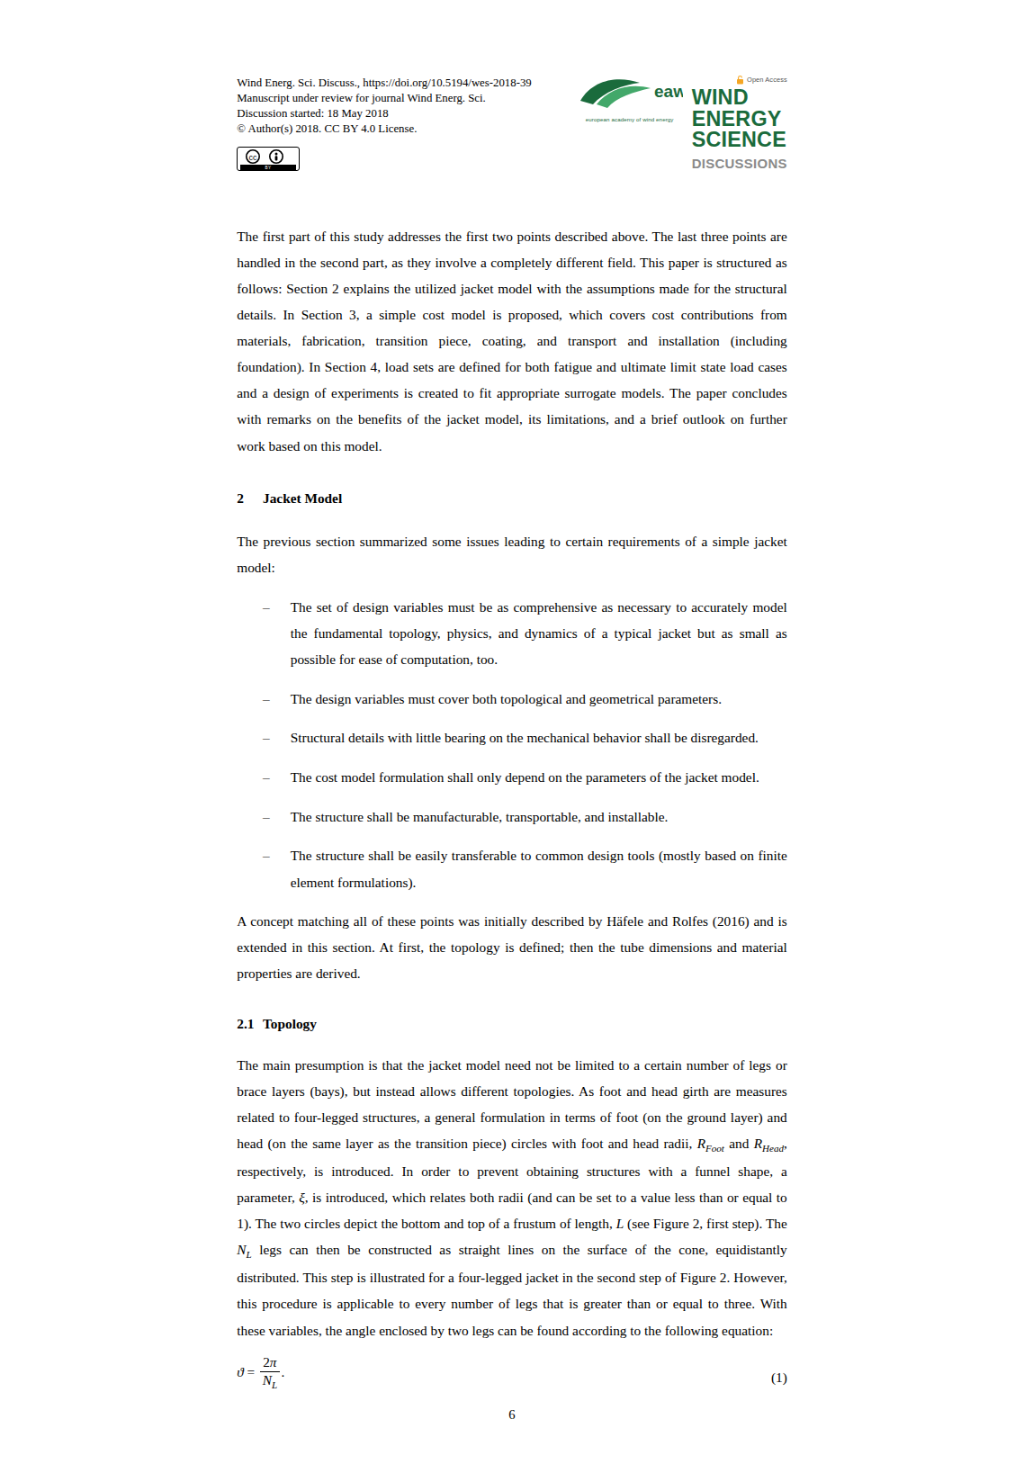Wind Energ. Sci. Discuss., https://doi.org/10.5194/wes-2018-39
Manuscript under review for journal Wind Energ. Sci.
Discussion started: 18 May 2018
© Author(s) 2018. CC BY 4.0 License.
cc BY
eawe
european academy of wind energy
Open Access
WIND
ENERGY
SCIENCE
DISCUSSIONS
The first part of this study addresses the first two points described above. The last three points are handled in the second part, as they involve a completely different field. This paper is structured as follows: Section 2 explains the utilized jacket model with the assumptions made for the structural details. In Section 3, a simple cost model is proposed, which covers cost contributions from materials, fabrication, transition piece, coating, and transport and installation (including foundation). In Section 4, load sets are defined for both fatigue and ultimate limit state load cases and a design of experiments is created to fit appropriate surrogate models. The paper concludes with remarks on the benefits of the jacket model, its limitations, and a brief outlook on further work based on this model.
2 Jacket Model
The previous section summarized some issues leading to certain requirements of a simple jacket model:
The set of design variables must be as comprehensive as necessary to accurately model the fundamental topology, physics, and dynamics of a typical jacket but as small as possible for ease of computation, too.
The design variables must cover both topological and geometrical parameters.
Structural details with little bearing on the mechanical behavior shall be disregarded.
The cost model formulation shall only depend on the parameters of the jacket model.
The structure shall be manufacturable, transportable, and installable.
The structure shall be easily transferable to common design tools (mostly based on finite element formulations).
A concept matching all of these points was initially described by Häfele and Rolfes (2016) and is extended in this section. At first, the topology is defined; then the tube dimensions and material properties are derived.
2.1 Topology
The main presumption is that the jacket model need not be limited to a certain number of legs or brace layers (bays), but instead allows different topologies. As foot and head girth are measures related to four-legged structures, a general formulation in terms of foot (on the ground layer) and head (on the same layer as the transition piece) circles with foot and head radii, RFoot and RHead, respectively, is introduced. In order to prevent obtaining structures with a funnel shape, a parameter, ξ, is introduced, which relates both radii (and can be set to a value less than or equal to 1). The two circles depict the bottom and top of a frustum of length, L (see Figure 2, first step). The NL legs can then be constructed as straight lines on the surface of the cone, equidistantly distributed. This step is illustrated for a four-legged jacket in the second step of Figure 2. However, this procedure is applicable to every number of legs that is greater than or equal to three. With these variables, the angle enclosed by two legs can be found according to the following equation:
ϑ = 2π NL . (1)
6